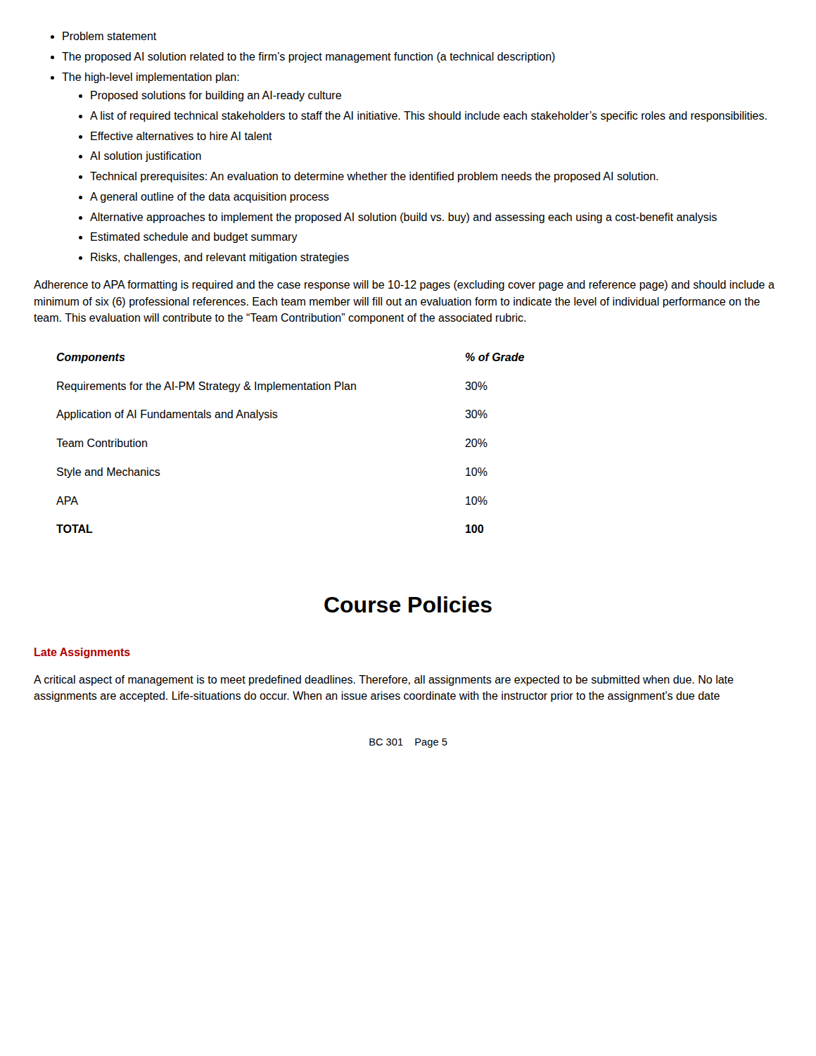Problem statement
The proposed AI solution related to the firm’s project management function (a technical description)
The high-level implementation plan:
Proposed solutions for building an AI-ready culture
A list of required technical stakeholders to staff the AI initiative. This should include each stakeholder’s specific roles and responsibilities.
Effective alternatives to hire AI talent
AI solution justification
Technical prerequisites: An evaluation to determine whether the identified problem needs the proposed AI solution.
A general outline of the data acquisition process
Alternative approaches to implement the proposed AI solution (build vs. buy) and assessing each using a cost-benefit analysis
Estimated schedule and budget summary
Risks, challenges, and relevant mitigation strategies
Adherence to APA formatting is required and the case response will be 10-12 pages (excluding cover page and reference page) and should include a minimum of six (6) professional references. Each team member will fill out an evaluation form to indicate the level of individual performance on the team. This evaluation will contribute to the “Team Contribution” component of the associated rubric.
| Components | % of Grade |
| --- | --- |
| Requirements for the AI-PM Strategy & Implementation Plan | 30% |
| Application of AI Fundamentals and Analysis | 30% |
| Team Contribution | 20% |
| Style and Mechanics | 10% |
| APA | 10% |
| TOTAL | 100 |
Course Policies
Late Assignments
A critical aspect of management is to meet predefined deadlines. Therefore, all assignments are expected to be submitted when due. No late assignments are accepted. Life-situations do occur. When an issue arises coordinate with the instructor prior to the assignment’s due date
BC 301 Page 5